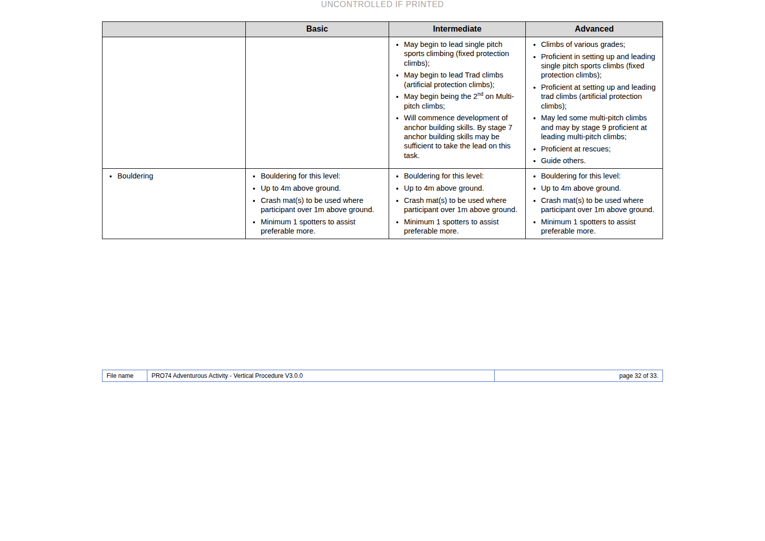UNCONTROLLED IF PRINTED
| | Basic | Intermediate | Advanced |
| --- | --- | --- | --- |
| | | May begin to lead single pitch sports climbing (fixed protection climbs); May begin to lead Trad climbs (artificial protection climbs); May begin being the 2 nd on Multi-pitch climbs; Will commence development of anchor building skills. By stage 7 anchor building skills may be sufficient to take the lead on this task. | Climbs of various grades; Proficient in setting up and leading single pitch sports climbs (fixed protection climbs); Proficient at setting up and leading trad climbs (artificial protection climbs); May led some multi-pitch climbs and may by stage 9 proficient at leading multi-pitch climbs; Proficient at rescues; Guide others. |
| Bouldering | Bouldering for this level: Up to 4m above ground. Crash mat(s) to be used where participant over 1m above ground. Minimum 1 spotters to assist preferable more. | Bouldering for this level: Up to 4m above ground. Crash mat(s) to be used where participant over 1m above ground. Minimum 1 spotters to assist preferable more. | Bouldering for this level: Up to 4m above ground. Crash mat(s) to be used where participant over 1m above ground. Minimum 1 spotters to assist preferable more. |
| File name | PRO74 Adventurous Activity - Vertical Procedure V3.0.0 | page 32 of 33. |